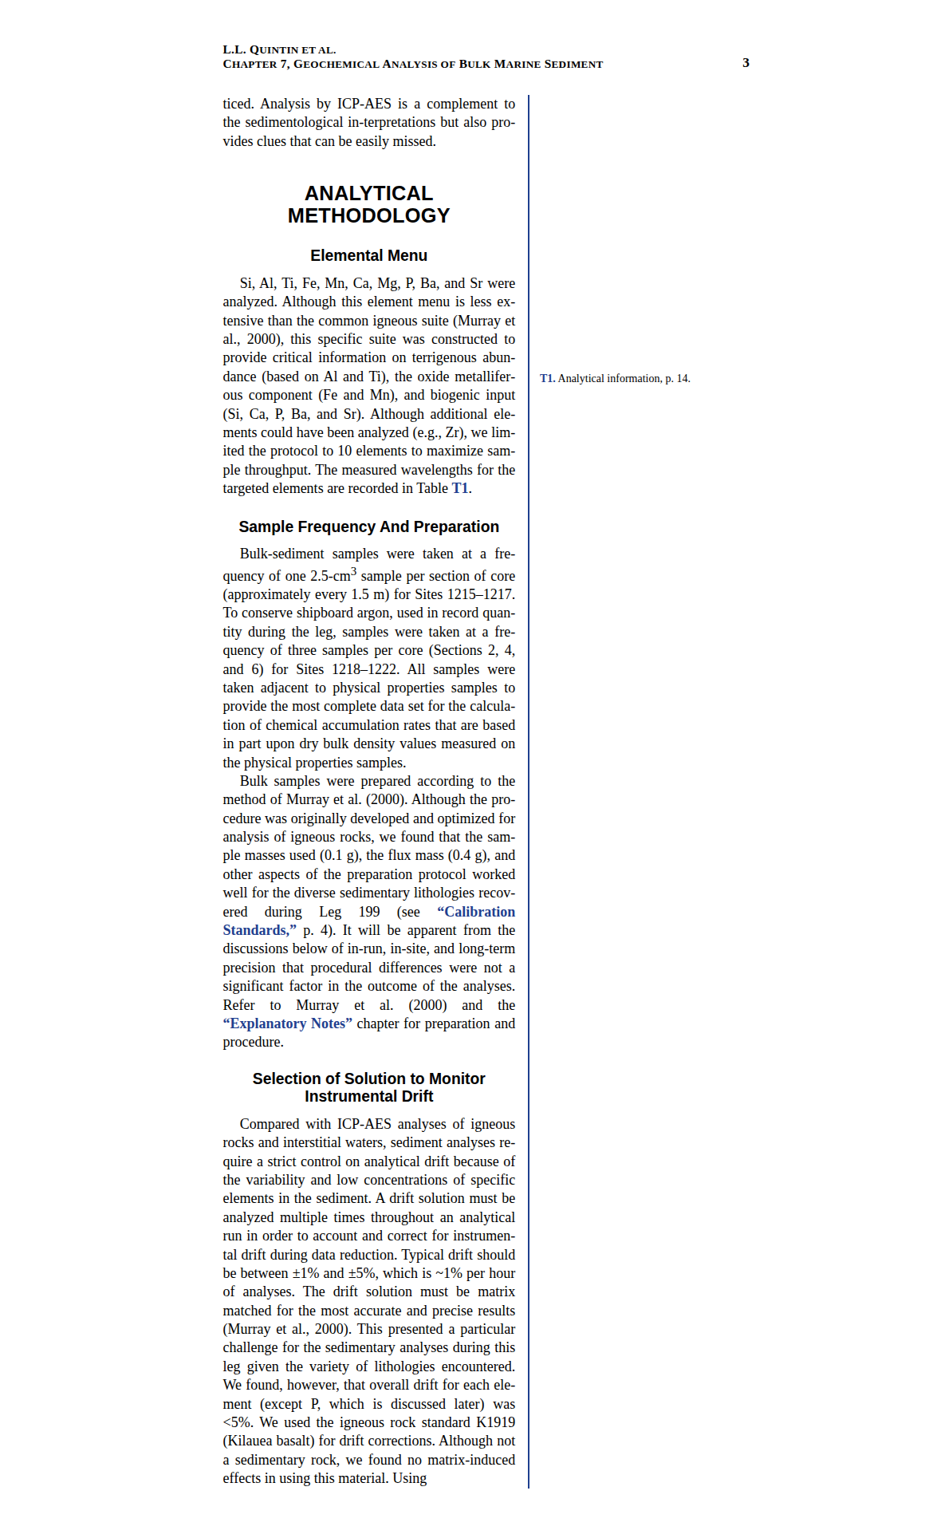L.L. QUINTIN ET AL.
CHAPTER 7, GEOCHEMICAL ANALYSIS OF BULK MARINE SEDIMENT
3
ticed. Analysis by ICP-AES is a complement to the sedimentological in-terpretations but also provides clues that can be easily missed.
ANALYTICAL METHODOLOGY
Elemental Menu
Si, Al, Ti, Fe, Mn, Ca, Mg, P, Ba, and Sr were analyzed. Although this element menu is less extensive than the common igneous suite (Murray et al., 2000), this specific suite was constructed to provide critical information on terrigenous abundance (based on Al and Ti), the oxide metalliferous component (Fe and Mn), and biogenic input (Si, Ca, P, Ba, and Sr). Although additional elements could have been analyzed (e.g., Zr), we limited the protocol to 10 elements to maximize sample throughput. The measured wavelengths for the targeted elements are recorded in Table T1.
Sample Frequency And Preparation
Bulk-sediment samples were taken at a frequency of one 2.5-cm3 sample per section of core (approximately every 1.5 m) for Sites 1215–1217. To conserve shipboard argon, used in record quantity during the leg, samples were taken at a frequency of three samples per core (Sections 2, 4, and 6) for Sites 1218–1222. All samples were taken adjacent to physical properties samples to provide the most complete data set for the calculation of chemical accumulation rates that are based in part upon dry bulk density values measured on the physical properties samples.
Bulk samples were prepared according to the method of Murray et al. (2000). Although the procedure was originally developed and optimized for analysis of igneous rocks, we found that the sample masses used (0.1 g), the flux mass (0.4 g), and other aspects of the preparation protocol worked well for the diverse sedimentary lithologies recovered during Leg 199 (see “Calibration Standards,” p. 4). It will be apparent from the discussions below of in-run, in-site, and long-term precision that procedural differences were not a significant factor in the outcome of the analyses. Refer to Murray et al. (2000) and the “Explanatory Notes” chapter for preparation and procedure.
Selection of Solution to Monitor Instrumental Drift
Compared with ICP-AES analyses of igneous rocks and interstitial waters, sediment analyses require a strict control on analytical drift because of the variability and low concentrations of specific elements in the sediment. A drift solution must be analyzed multiple times throughout an analytical run in order to account and correct for instrumental drift during data reduction. Typical drift should be between ±1% and ±5%, which is ~1% per hour of analyses. The drift solution must be matrix matched for the most accurate and precise results (Murray et al., 2000). This presented a particular challenge for the sedimentary analyses during this leg given the variety of lithologies encountered. We found, however, that overall drift for each element (except P, which is discussed later) was <5%. We used the igneous rock standard K1919 (Kilauea basalt) for drift corrections. Although not a sedimentary rock, we found no matrix-induced effects in using this material. Using
T1. Analytical information, p. 14.